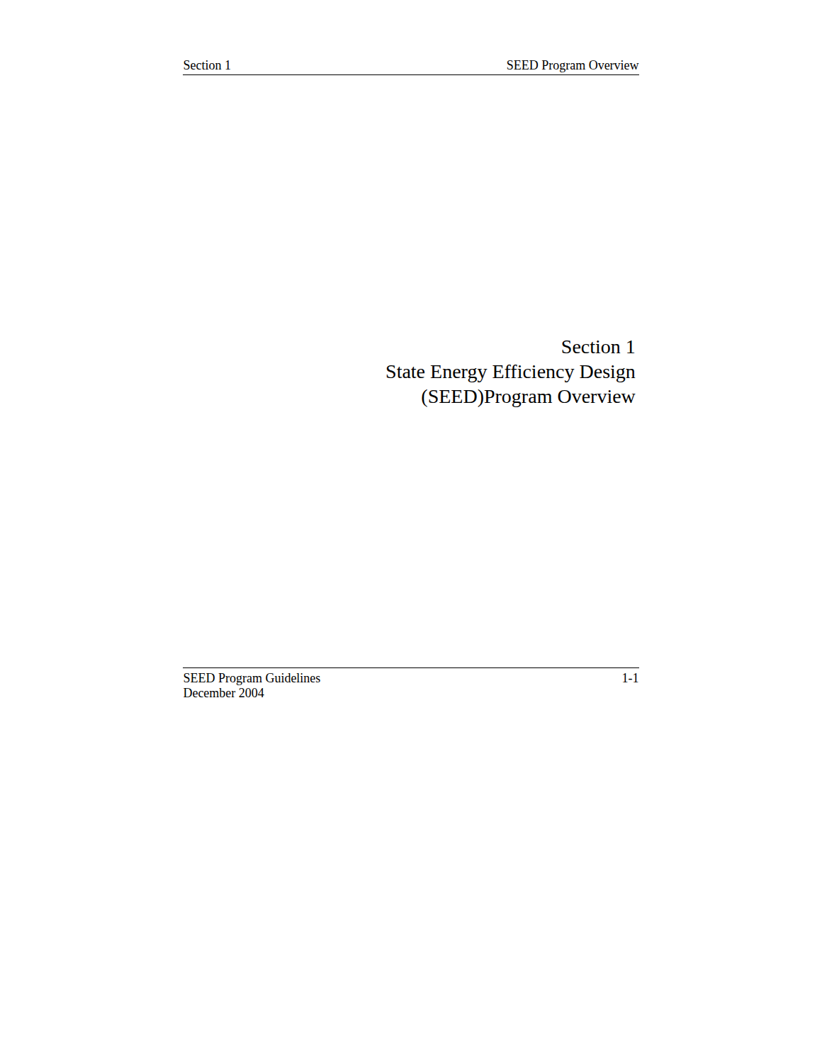Section 1
SEED Program Overview
Section 1
State Energy Efficiency Design
(SEED)Program Overview
SEED Program Guidelines
December 2004
1-1